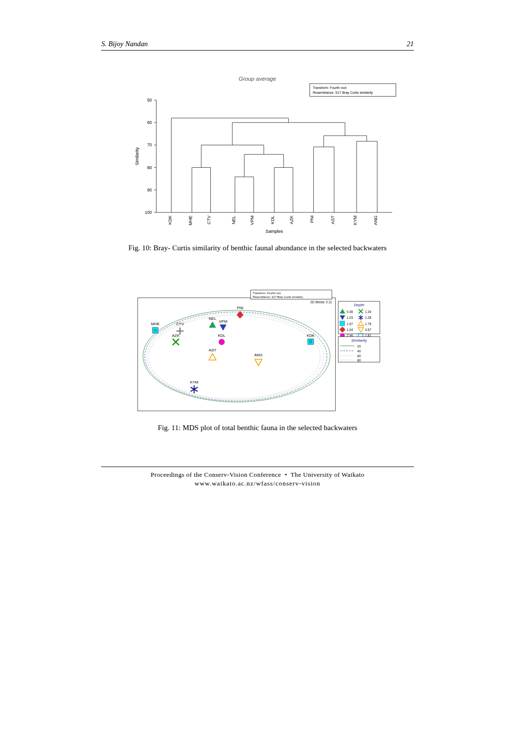S. Bijoy Nandan 21
Group average Transform: Fourth root Resemblance: S17 Bray Curtis similarity 50 60 70 80 90 100 Similarity KDK MHE CTV NEL VPM KDL AZK PNI AST KYM ANG Samples
Fig. 10: Bray- Curtis similarity of benthic faunal abundance in the selected backwaters
Transform: Fourth root Resemblance: S17 Bray Curtis similarity 2D Stress: 0.11 PNI NEL VPM MHE CTV AZK KDL KDK AST ANG KYM Depth 0.36 1.03 1.97 1.04 2.96 2.03 1.34 1.28 1.75 4.57 1.81 Similarity 20 40 60 80
Fig. 11: MDS plot of total benthic fauna in the selected backwaters
Proceedings of the Conserv-Vision Conference • The University of Waikato
www.waikato.ac.nz/wfass/conserv-vision